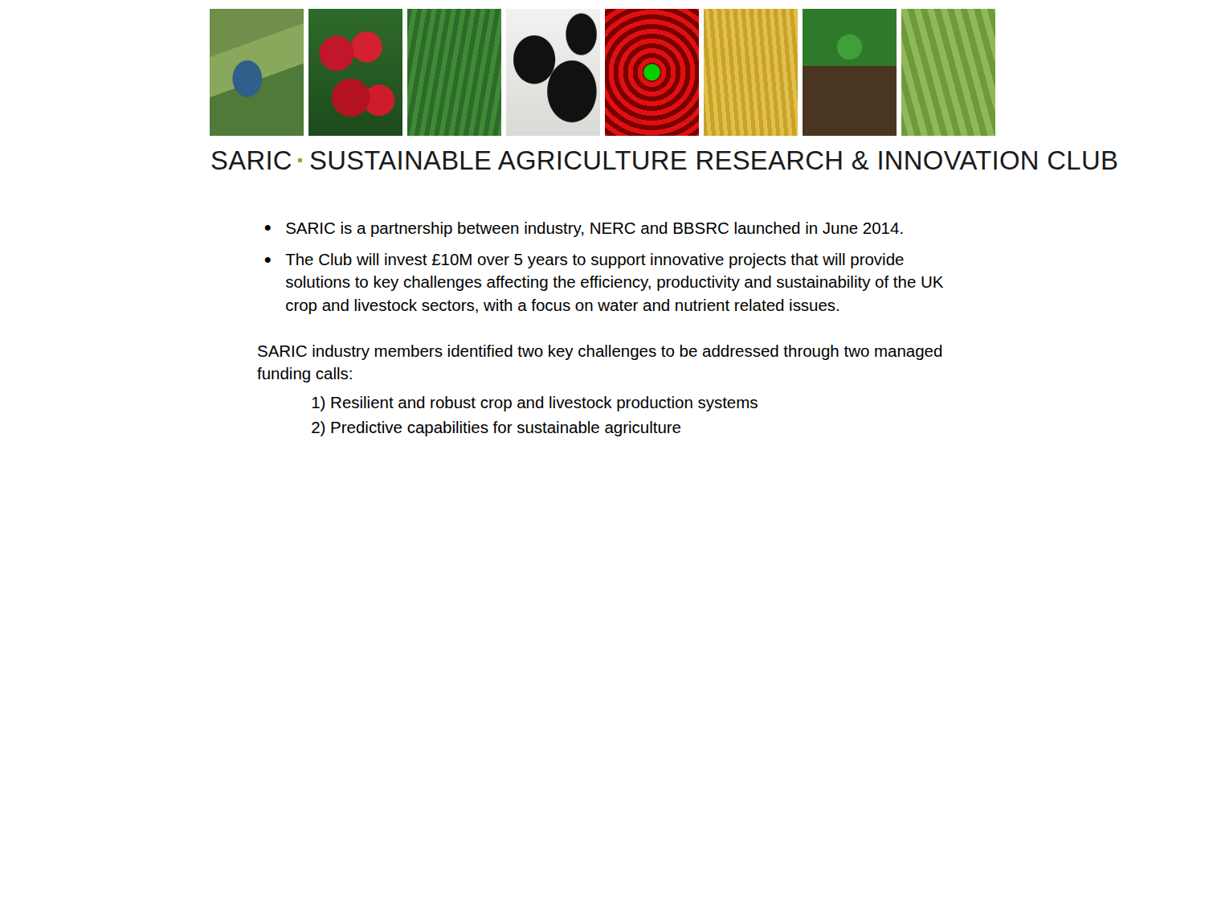SARIC·SUSTAINABLE AGRICULTURE RESEARCH & INNOVATION CLUB
SARIC is a partnership between industry, NERC and BBSRC launched in June 2014.
The Club will invest £10M over 5 years to support innovative projects that will provide solutions to key challenges affecting the efficiency, productivity and sustainability of the UK crop and livestock sectors, with a focus on water and nutrient related issues.
SARIC industry members identified two key challenges to be addressed through two managed funding calls:
Resilient and robust crop and livestock production systems
Predictive capabilities for sustainable agriculture